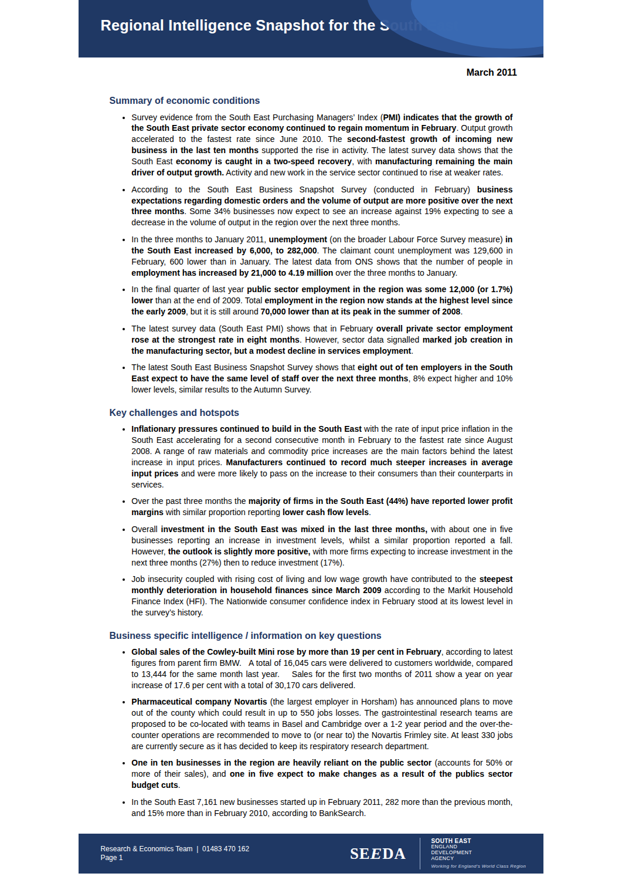Regional Intelligence Snapshot for the South East
March 2011
Summary of economic conditions
Survey evidence from the South East Purchasing Managers’ Index (PMI) indicates that the growth of the South East private sector economy continued to regain momentum in February. Output growth accelerated to the fastest rate since June 2010. The second-fastest growth of incoming new business in the last ten months supported the rise in activity. The latest survey data shows that the South East economy is caught in a two-speed recovery, with manufacturing remaining the main driver of output growth. Activity and new work in the service sector continued to rise at weaker rates.
According to the South East Business Snapshot Survey (conducted in February) business expectations regarding domestic orders and the volume of output are more positive over the next three months. Some 34% businesses now expect to see an increase against 19% expecting to see a decrease in the volume of output in the region over the next three months.
In the three months to January 2011, unemployment (on the broader Labour Force Survey measure) in the South East increased by 6,000, to 282,000. The claimant count unemployment was 129,600 in February, 600 lower than in January. The latest data from ONS shows that the number of people in employment has increased by 21,000 to 4.19 million over the three months to January.
In the final quarter of last year public sector employment in the region was some 12,000 (or 1.7%) lower than at the end of 2009. Total employment in the region now stands at the highest level since the early 2009, but it is still around 70,000 lower than at its peak in the summer of 2008.
The latest survey data (South East PMI) shows that in February overall private sector employment rose at the strongest rate in eight months. However, sector data signalled marked job creation in the manufacturing sector, but a modest decline in services employment.
The latest South East Business Snapshot Survey shows that eight out of ten employers in the South East expect to have the same level of staff over the next three months, 8% expect higher and 10% lower levels, similar results to the Autumn Survey.
Key challenges and hotspots
Inflationary pressures continued to build in the South East with the rate of input price inflation in the South East accelerating for a second consecutive month in February to the fastest rate since August 2008. A range of raw materials and commodity price increases are the main factors behind the latest increase in input prices. Manufacturers continued to record much steeper increases in average input prices and were more likely to pass on the increase to their consumers than their counterparts in services.
Over the past three months the majority of firms in the South East (44%) have reported lower profit margins with similar proportion reporting lower cash flow levels.
Overall investment in the South East was mixed in the last three months, with about one in five businesses reporting an increase in investment levels, whilst a similar proportion reported a fall. However, the outlook is slightly more positive, with more firms expecting to increase investment in the next three months (27%) then to reduce investment (17%).
Job insecurity coupled with rising cost of living and low wage growth have contributed to the steepest monthly deterioration in household finances since March 2009 according to the Markit Household Finance Index (HFI). The Nationwide consumer confidence index in February stood at its lowest level in the survey’s history.
Business specific intelligence / information on key questions
Global sales of the Cowley-built Mini rose by more than 19 per cent in February, according to latest figures from parent firm BMW. A total of 16,045 cars were delivered to customers worldwide, compared to 13,444 for the same month last year. Sales for the first two months of 2011 show a year on year increase of 17.6 per cent with a total of 30,170 cars delivered.
Pharmaceutical company Novartis (the largest employer in Horsham) has announced plans to move out of the county which could result in up to 550 jobs losses. The gastrointestinal research teams are proposed to be co-located with teams in Basel and Cambridge over a 1-2 year period and the over-the-counter operations are recommended to move to (or near to) the Novartis Frimley site. At least 330 jobs are currently secure as it has decided to keep its respiratory research department.
One in ten businesses in the region are heavily reliant on the public sector (accounts for 50% or more of their sales), and one in five expect to make changes as a result of the publics sector budget cuts.
In the South East 7,161 new businesses started up in February 2011, 282 more than the previous month, and 15% more than in February 2010, according to BankSearch.
Research & Economics Team | 01483 470 162
Page 1
SEEDA
SOUTH EAST ENGLAND
DEVELOPMENT
AGENCY Working for England’s World Class Region